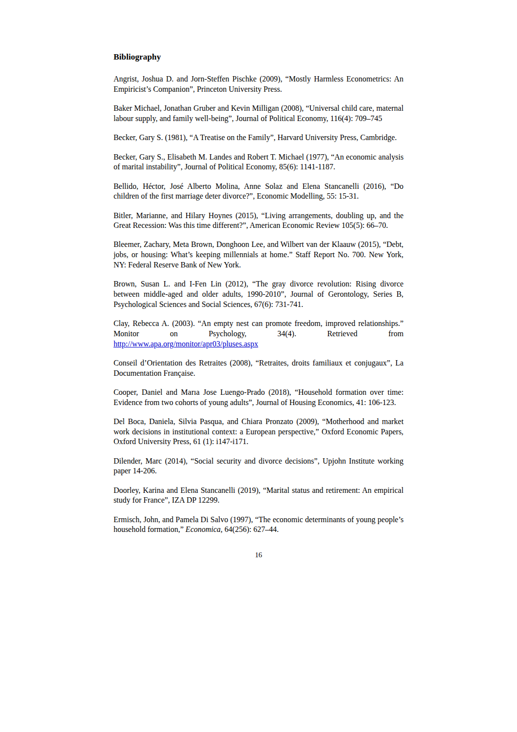Bibliography
Angrist, Joshua D. and Jorn-Steffen Pischke (2009), “Mostly Harmless Econometrics: An Empiricist’s Companion”, Princeton University Press.
Baker Michael, Jonathan Gruber and Kevin Milligan (2008), “Universal child care, maternal labour supply, and family well-being”, Journal of Political Economy, 116(4): 709–745
Becker, Gary S. (1981), “A Treatise on the Family”, Harvard University Press, Cambridge.
Becker, Gary S., Elisabeth M. Landes and Robert T. Michael (1977), “An economic analysis of marital instability”, Journal of Political Economy, 85(6): 1141-1187.
Bellido, Héctor, José Alberto Molina, Anne Solaz and Elena Stancanelli (2016), “Do children of the first marriage deter divorce?”, Economic Modelling, 55: 15-31.
Bitler, Marianne, and Hilary Hoynes (2015), “Living arrangements, doubling up, and the Great Recession: Was this time different?”, American Economic Review 105(5): 66–70.
Bleemer, Zachary, Meta Brown, Donghoon Lee, and Wilbert van der Klaauw (2015), “Debt, jobs, or housing: What’s keeping millennials at home.” Staff Report No. 700. New York, NY: Federal Reserve Bank of New York.
Brown, Susan L. and I-Fen Lin (2012), “The gray divorce revolution: Rising divorce between middle-aged and older adults, 1990-2010”, Journal of Gerontology, Series B, Psychological Sciences and Social Sciences, 67(6): 731-741.
Clay, Rebecca A. (2003). “An empty nest can promote freedom, improved relationships.” Monitor on Psychology, 34(4). Retrieved from http://www.apa.org/monitor/apr03/pluses.aspx
Conseil d’Orientation des Retraites (2008), “Retraites, droits familiaux et conjugaux”, La Documentation Française.
Cooper, Daniel and Marıa Jose Luengo-Prado (2018), “Household formation over time: Evidence from two cohorts of young adults”, Journal of Housing Economics, 41: 106-123.
Del Boca, Daniela, Silvia Pasqua, and Chiara Pronzato (2009), “Motherhood and market work decisions in institutional context: a European perspective,” Oxford Economic Papers, Oxford University Press, 61 (1): i147-i171.
Dilender, Marc (2014), “Social security and divorce decisions”, Upjohn Institute working paper 14-206.
Doorley, Karina and Elena Stancanelli (2019), “Marital status and retirement: An empirical study for France”, IZA DP 12299.
Ermisch, John, and Pamela Di Salvo (1997), “The economic determinants of young people’s household formation,” Economica, 64(256): 627–44.
16